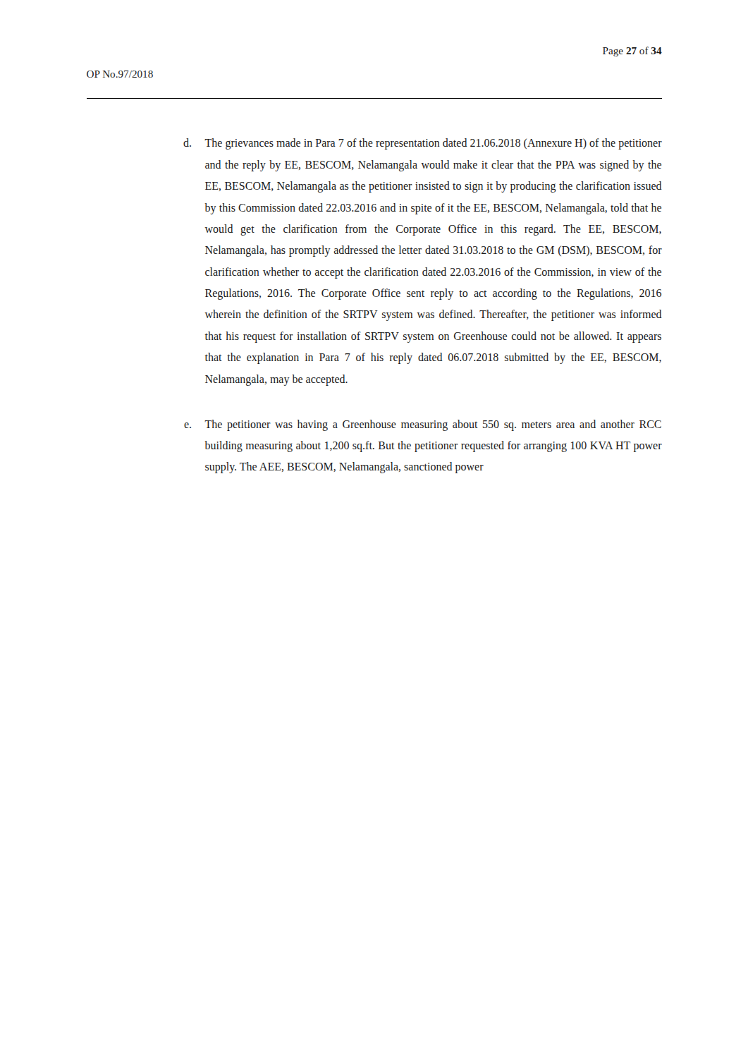Page 27 of 34
OP No.97/2018
The grievances made in Para 7 of the representation dated 21.06.2018 (Annexure H) of the petitioner and the reply by EE, BESCOM, Nelamangala would make it clear that the PPA was signed by the EE, BESCOM, Nelamangala as the petitioner insisted to sign it by producing the clarification issued by this Commission dated 22.03.2016 and in spite of it the EE, BESCOM, Nelamangala, told that he would get the clarification from the Corporate Office in this regard. The EE, BESCOM, Nelamangala, has promptly addressed the letter dated 31.03.2018 to the GM (DSM), BESCOM, for clarification whether to accept the clarification dated 22.03.2016 of the Commission, in view of the Regulations, 2016. The Corporate Office sent reply to act according to the Regulations, 2016 wherein the definition of the SRTPV system was defined. Thereafter, the petitioner was informed that his request for installation of SRTPV system on Greenhouse could not be allowed. It appears that the explanation in Para 7 of his reply dated 06.07.2018 submitted by the EE, BESCOM, Nelamangala, may be accepted.
The petitioner was having a Greenhouse measuring about 550 sq. meters area and another RCC building measuring about 1,200 sq.ft. But the petitioner requested for arranging 100 KVA HT power supply. The AEE, BESCOM, Nelamangala, sanctioned power